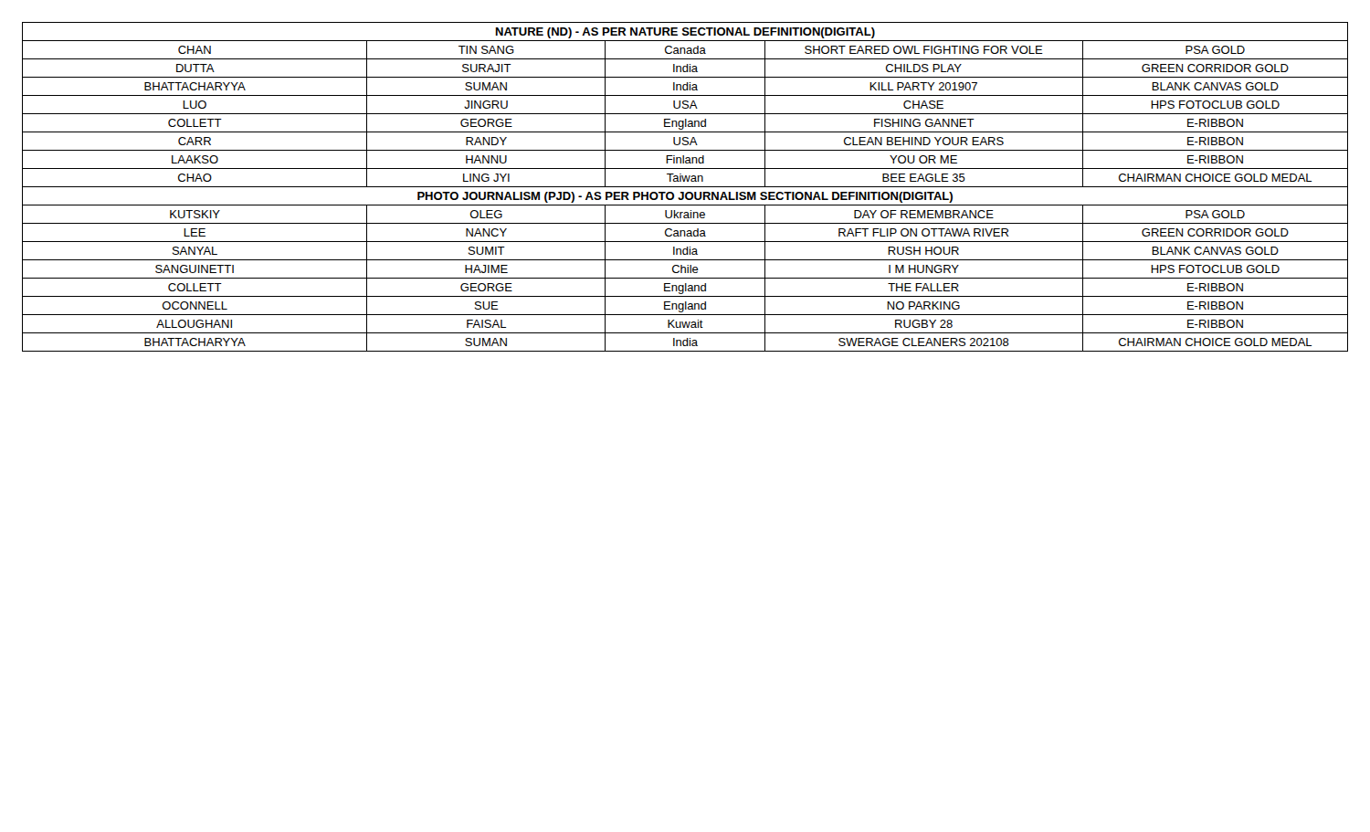| NATURE (ND) - AS PER NATURE SECTIONAL DEFINITION(DIGITAL) |
| --- |
| CHAN | TIN SANG | Canada | SHORT EARED OWL FIGHTING FOR VOLE | PSA GOLD |
| DUTTA | SURAJIT | India | CHILDS PLAY | GREEN CORRIDOR GOLD |
| BHATTACHARYYA | SUMAN | India | KILL PARTY 201907 | BLANK CANVAS GOLD |
| LUO | JINGRU | USA | CHASE | HPS FOTOCLUB GOLD |
| COLLETT | GEORGE | England | FISHING GANNET | E-RIBBON |
| CARR | RANDY | USA | CLEAN BEHIND YOUR EARS | E-RIBBON |
| LAAKSO | HANNU | Finland | YOU OR ME | E-RIBBON |
| CHAO | LING JYI | Taiwan | BEE EAGLE 35 | CHAIRMAN CHOICE GOLD MEDAL |
| PHOTO JOURNALISM (PJD) - AS PER PHOTO JOURNALISM SECTIONAL DEFINITION(DIGITAL) |
| KUTSKIY | OLEG | Ukraine | DAY OF REMEMBRANCE | PSA GOLD |
| LEE | NANCY | Canada | RAFT FLIP ON OTTAWA RIVER | GREEN CORRIDOR GOLD |
| SANYAL | SUMIT | India | RUSH HOUR | BLANK CANVAS GOLD |
| SANGUINETTI | HAJIME | Chile | I M HUNGRY | HPS FOTOCLUB GOLD |
| COLLETT | GEORGE | England | THE FALLER | E-RIBBON |
| OCONNELL | SUE | England | NO PARKING | E-RIBBON |
| ALLOUGHANI | FAISAL | Kuwait | RUGBY 28 | E-RIBBON |
| BHATTACHARYYA | SUMAN | India | SWERAGE CLEANERS 202108 | CHAIRMAN CHOICE GOLD MEDAL |